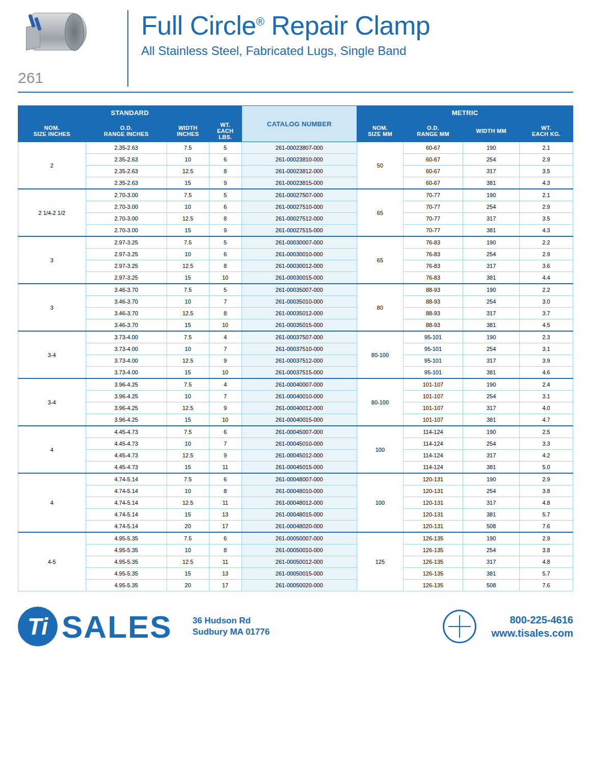261
Full Circle® Repair Clamp
All Stainless Steel, Fabricated Lugs, Single Band
| STANDARD | CATALOG NUMBER | METRIC |
| --- | --- | --- |
| NOM. SIZE INCHES | O.D. RANGE INCHES | WIDTH INCHES | WT. EACH LBS. | NOM. SIZE MM | O.D. RANGE MM | WIDTH MM | WT. EACH KG. |
| 2 | 2.35-2.63 | 7.5 | 5 | 261-00023807-000 | 50 | 60-67 | 190 | 2.1 |
| 2.35-2.63 | 10 | 6 | 261-00023810-000 | 60-67 | 254 | 2.9 |
| 2.35-2.63 | 12.5 | 8 | 261-00023812-000 | 60-67 | 317 | 3.5 |
| 2.35-2.63 | 15 | 9 | 261-00023815-000 | 60-67 | 381 | 4.3 |
| 2 1/4-2 1/2 | 2.70-3.00 | 7.5 | 5 | 261-00027507-000 | 65 | 70-77 | 190 | 2.1 |
| 2.70-3.00 | 10 | 6 | 261-00027510-000 | 70-77 | 254 | 2.9 |
| 2.70-3.00 | 12.5 | 8 | 261-00027512-000 | 70-77 | 317 | 3.5 |
| 2.70-3.00 | 15 | 9 | 261-00027515-000 | 70-77 | 381 | 4.3 |
| 3 | 2.97-3.25 | 7.5 | 5 | 261-00030007-000 | 65 | 76-83 | 190 | 2.2 |
| 2.97-3.25 | 10 | 6 | 261-00030010-000 | 76-83 | 254 | 2.9 |
| 2.97-3.25 | 12.5 | 8 | 261-00030012-000 | 76-83 | 317 | 3.6 |
| 2.97-3.25 | 15 | 10 | 261-00030015-000 | 76-83 | 381 | 4.4 |
| 3 | 3.46-3.70 | 7.5 | 5 | 261-00035007-000 | 80 | 88-93 | 190 | 2.2 |
| 3.46-3.70 | 10 | 7 | 261-00035010-000 | 88-93 | 254 | 3.0 |
| 3.46-3.70 | 12.5 | 8 | 261-00035012-000 | 88-93 | 317 | 3.7 |
| 3.46-3.70 | 15 | 10 | 261-00035015-000 | 88-93 | 381 | 4.5 |
| 3-4 | 3.73-4.00 | 7.5 | 4 | 261-00037507-000 | 80-100 | 95-101 | 190 | 2.3 |
| 3.73-4.00 | 10 | 7 | 261-00037510-000 | 95-101 | 254 | 3.1 |
| 3.73-4.00 | 12.5 | 9 | 261-00037512-000 | 95-101 | 317 | 3.9 |
| 3.73-4.00 | 15 | 10 | 261-00037515-000 | 95-101 | 381 | 4.6 |
| 3-4 | 3.96-4.25 | 7.5 | 4 | 261-00040007-000 | 80-100 | 101-107 | 190 | 2.4 |
| 3.96-4.25 | 10 | 7 | 261-00040010-000 | 101-107 | 254 | 3.1 |
| 3.96-4.25 | 12.5 | 9 | 261-00040012-000 | 101-107 | 317 | 4.0 |
| 3.96-4.25 | 15 | 10 | 261-00040015-000 | 101-107 | 381 | 4.7 |
| 4 | 4.45-4.73 | 7.5 | 6 | 261-00045007-000 | 100 | 114-124 | 190 | 2.5 |
| 4.45-4.73 | 10 | 7 | 261-00045010-000 | 114-124 | 254 | 3.3 |
| 4.45-4.73 | 12.5 | 9 | 261-00045012-000 | 114-124 | 317 | 4.2 |
| 4.45-4.73 | 15 | 11 | 261-00045015-000 | 114-124 | 381 | 5.0 |
| 4 | 4.74-5.14 | 7.5 | 6 | 261-00048007-000 | 100 | 120-131 | 190 | 2.9 |
| 4.74-5.14 | 10 | 8 | 261-00048010-000 | 120-131 | 254 | 3.8 |
| 4.74-5.14 | 12.5 | 11 | 261-00048012-000 | 120-131 | 317 | 4.8 |
| 4.74-5.14 | 15 | 13 | 261-00048015-000 | 120-131 | 381 | 5.7 |
| 4.74-5.14 | 20 | 17 | 261-00048020-000 | 120-131 | 508 | 7.6 |
| 4-5 | 4.95-5.35 | 7.5 | 6 | 261-00050007-000 | 125 | 126-135 | 190 | 2.9 |
| 4.95-5.35 | 10 | 8 | 261-00050010-000 | 126-135 | 254 | 3.8 |
| 4.95-5.35 | 12.5 | 11 | 261-00050012-000 | 126-135 | 317 | 4.8 |
| 4.95-5.35 | 15 | 13 | 261-00050015-000 | 126-135 | 381 | 5.7 |
| 4.95-5.35 | 20 | 17 | 261-00050020-000 | 126-135 | 508 | 7.6 |
Ti
SALES
36 Hudson Rd
Sudbury MA 01776
800-225-4616
www.tisales.com